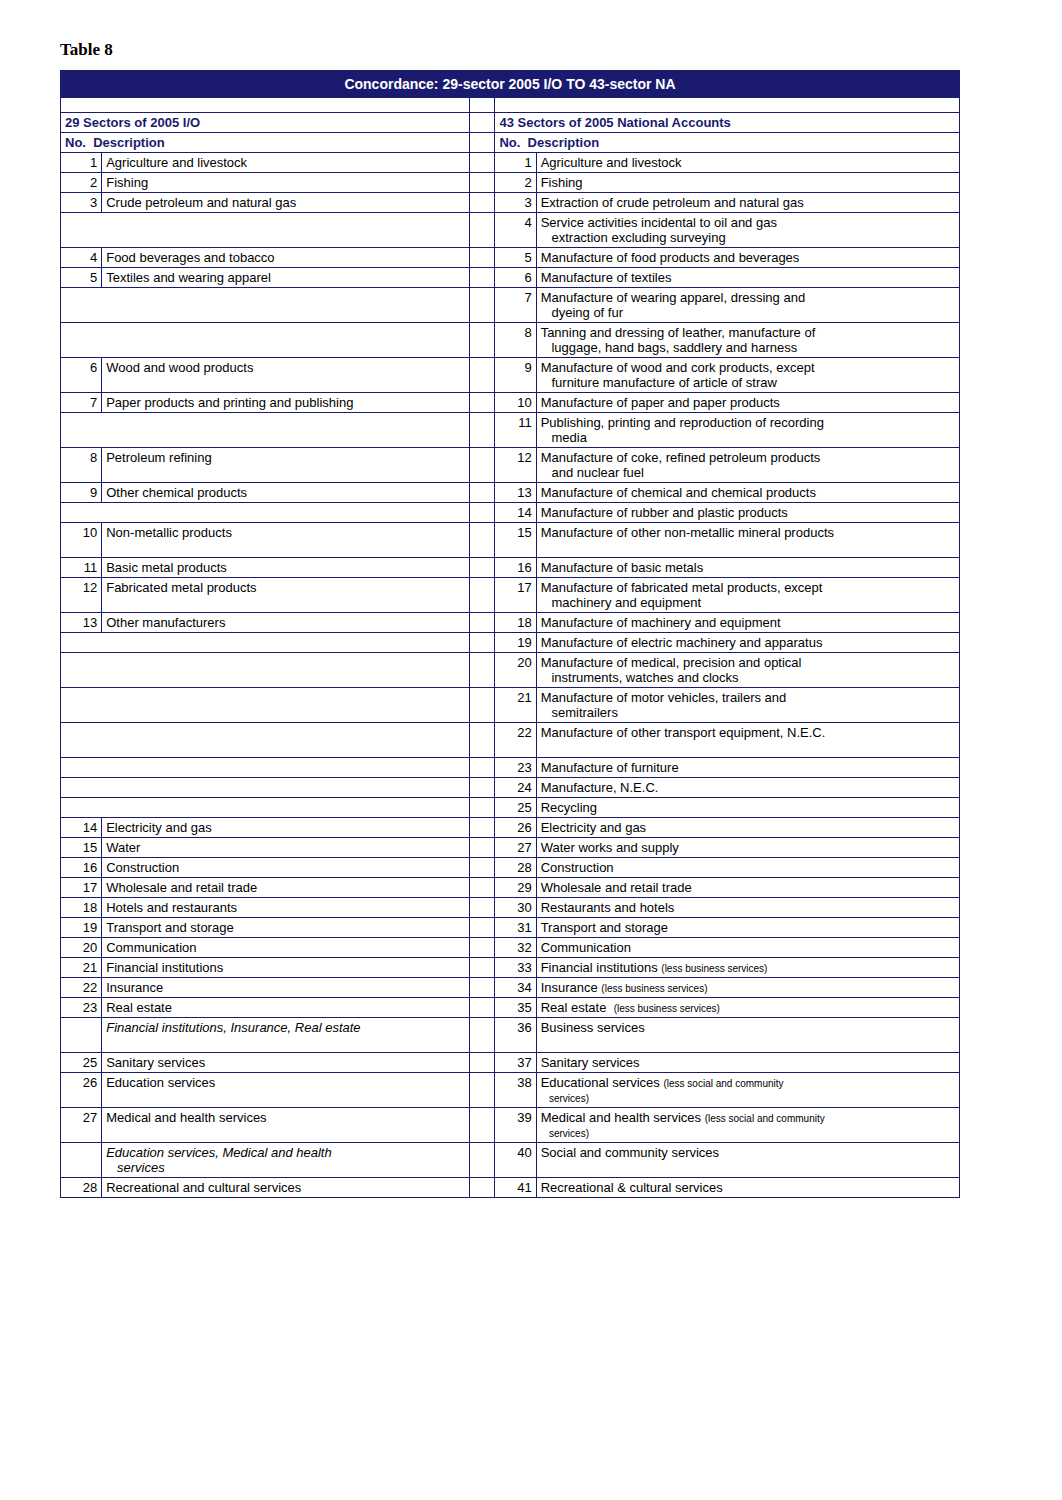Table 8
| Concordance: 29-sector 2005 I/O TO 43-sector NA |
| 29 Sectors of 2005 I/O | | 43 Sectors of 2005 National Accounts |
| No. Description | | No. Description |
| 1 | Agriculture and livestock | | 1 | Agriculture and livestock |
| 2 | Fishing | | 2 | Fishing |
| 3 | Crude petroleum and natural gas | | 3 | Extraction of crude petroleum and natural gas |
| | | 4 | Service activities incidental to oil and gas extraction excluding surveying |
| 4 | Food beverages and tobacco | | 5 | Manufacture of food products and beverages |
| 5 | Textiles and wearing apparel | | 6 | Manufacture of textiles |
| | | 7 | Manufacture of wearing apparel, dressing and dyeing of fur |
| | | 8 | Tanning and dressing of leather, manufacture of luggage, hand bags, saddlery and harness |
| 6 | Wood and wood products | | 9 | Manufacture of wood and cork products, except furniture manufacture of article of straw |
| 7 | Paper products and printing and publishing | | 10 | Manufacture of paper and paper products |
| | | 11 | Publishing, printing and reproduction of recording media |
| 8 | Petroleum refining | | 12 | Manufacture of coke, refined petroleum products and nuclear fuel |
| 9 | Other chemical products | | 13 | Manufacture of chemical and chemical products |
| | | 14 | Manufacture of rubber and plastic products |
| 10 | Non-metallic products | | 15 | Manufacture of other non-metallic mineral products |
| 11 | Basic metal products | | 16 | Manufacture of basic metals |
| 12 | Fabricated metal products | | 17 | Manufacture of fabricated metal products, except machinery and equipment |
| 13 | Other manufacturers | | 18 | Manufacture of machinery and equipment |
| | | 19 | Manufacture of electric machinery and apparatus |
| | | 20 | Manufacture of medical, precision and optical instruments, watches and clocks |
| | | 21 | Manufacture of motor vehicles, trailers and semitrailers |
| | | 22 | Manufacture of other transport equipment, N.E.C. |
| | | 23 | Manufacture of furniture |
| | | 24 | Manufacture, N.E.C. |
| | | 25 | Recycling |
| 14 | Electricity and gas | | 26 | Electricity and gas |
| 15 | Water | | 27 | Water works and supply |
| 16 | Construction | | 28 | Construction |
| 17 | Wholesale and retail trade | | 29 | Wholesale and retail trade |
| 18 | Hotels and restaurants | | 30 | Restaurants and hotels |
| 19 | Transport and storage | | 31 | Transport and storage |
| 20 | Communication | | 32 | Communication |
| 21 | Financial institutions | | 33 | Financial institutions (less business services) |
| 22 | Insurance | | 34 | Insurance (less business services) |
| 23 | Real estate | | 35 | Real estate (less business services) |
| | Financial institutions, Insurance, Real estate | | 36 | Business services |
| 25 | Sanitary services | | 37 | Sanitary services |
| 26 | Education services | | 38 | Educational services (less social and community services) |
| 27 | Medical and health services | | 39 | Medical and health services (less social and community services) |
| | Education services, Medical and health services | | 40 | Social and community services |
| 28 | Recreational and cultural services | | 41 | Recreational & cultural services |